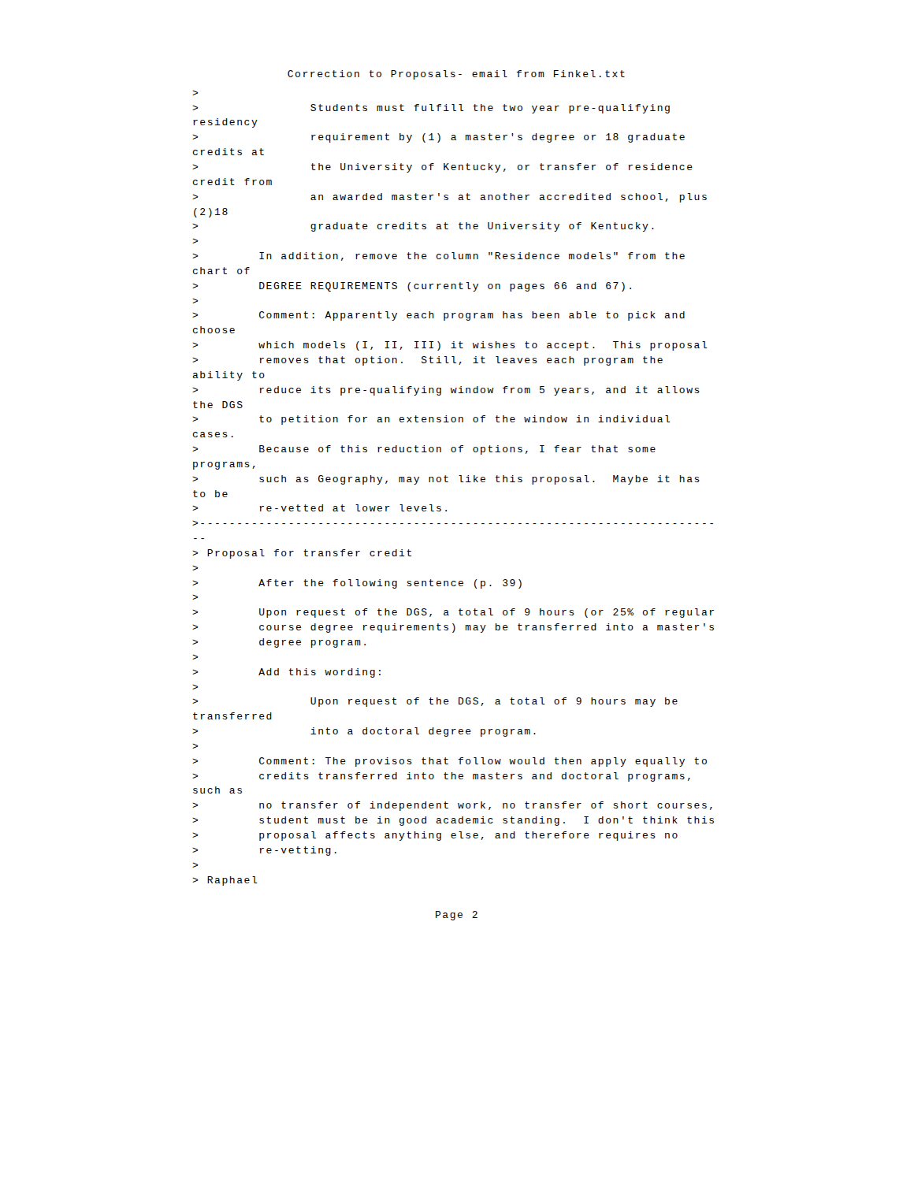Correction to Proposals- email from Finkel.txt
>
>               Students must fulfill the two year pre-qualifying residency
>               requirement by (1) a master's degree or 18 graduate credits at
>               the University of Kentucky, or transfer of residence credit from
>               an awarded master's at another accredited school, plus (2)18
>               graduate credits at the University of Kentucky.
>
>        In addition, remove the column "Residence models" from the chart of
>        DEGREE REQUIREMENTS (currently on pages 66 and 67).
>
>        Comment: Apparently each program has been able to pick and choose
>        which models (I, II, III) it wishes to accept.  This proposal
>        removes that option.  Still, it leaves each program the ability to
>        reduce its pre-qualifying window from 5 years, and it allows the DGS
>        to petition for an extension of the window in individual cases.
>        Because of this reduction of options, I fear that some programs,
>        such as Geography, may not like this proposal.  Maybe it has to be
>        re-vetted at lower levels.
>------------------------------------------------------------------------
> Proposal for transfer credit
>
>        After the following sentence (p. 39)
>
>        Upon request of the DGS, a total of 9 hours (or 25% of regular
>        course degree requirements) may be transferred into a master's
>        degree program.
>
>        Add this wording:
>
>               Upon request of the DGS, a total of 9 hours may be transferred
>               into a doctoral degree program.
>
>        Comment: The provisos that follow would then apply equally to
>        credits transferred into the masters and doctoral programs, such as
>        no transfer of independent work, no transfer of short courses,
>        student must be in good academic standing.  I don't think this
>        proposal affects anything else, and therefore requires no
>        re-vetting.
>
> Raphael
Page 2